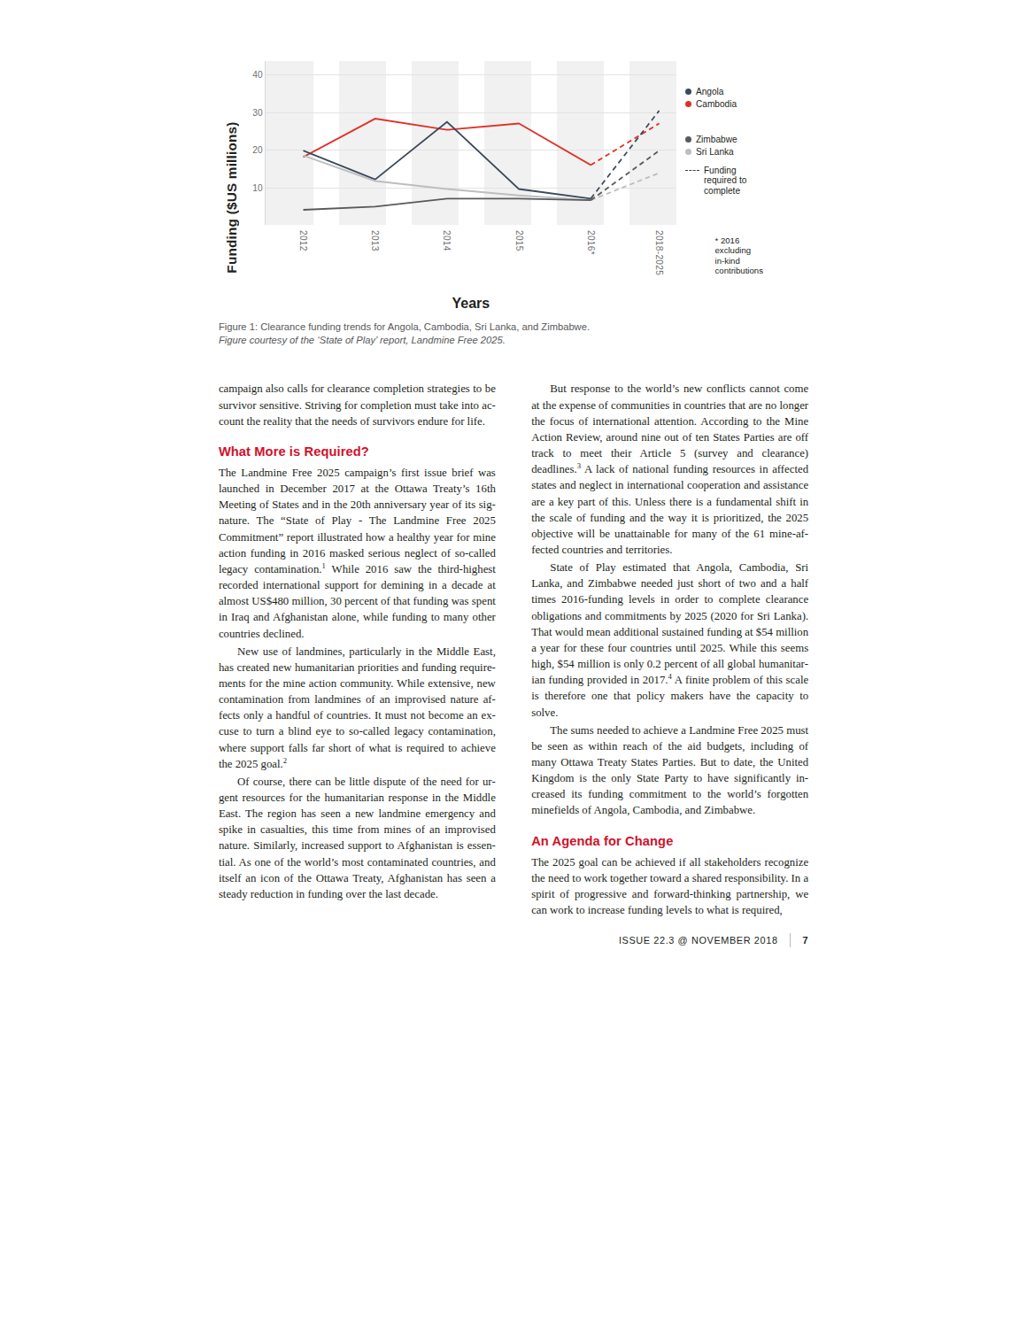Funding ($US millions)
40
30
20
10
2012
2013
2014
2015
2016*
2018-2025
Years
Angola
Cambodia
Zimbabwe
Sri Lanka
Funding
required to
complete
* 2016
excluding
in-kind
contributions
Figure 1: Clearance funding trends for Angola, Cambodia, Sri Lanka, and Zimbabwe.
Figure courtesy of the ‘State of Play’ report, Landmine Free 2025.
campaign also calls for clearance completion strategies to be survivor sensitive. Striving for completion must take into account the reality that the needs of survivors endure for life.
What More is Required?
The Landmine Free 2025 campaign’s first issue brief was launched in December 2017 at the Ottawa Treaty’s 16th Meeting of States and in the 20th anniversary year of its signature. The “State of Play - The Landmine Free 2025 Commitment” report illustrated how a healthy year for mine action funding in 2016 masked serious neglect of so-called legacy contamination.1 While 2016 saw the third-highest recorded international support for demining in a decade at almost US$480 million, 30 percent of that funding was spent in Iraq and Afghanistan alone, while funding to many other countries declined.
New use of landmines, particularly in the Middle East, has created new humanitarian priorities and funding requirements for the mine action community. While extensive, new contamination from landmines of an improvised nature affects only a handful of countries. It must not become an excuse to turn a blind eye to so-called legacy contamination, where support falls far short of what is required to achieve the 2025 goal.2
Of course, there can be little dispute of the need for urgent resources for the humanitarian response in the Middle East. The region has seen a new landmine emergency and spike in casualties, this time from mines of an improvised nature. Similarly, increased support to Afghanistan is essential. As one of the world’s most contaminated countries, and itself an icon of the Ottawa Treaty, Afghanistan has seen a steady reduction in funding over the last decade.
But response to the world’s new conflicts cannot come at the expense of communities in countries that are no longer the focus of international attention. According to the Mine Action Review, around nine out of ten States Parties are off track to meet their Article 5 (survey and clearance) deadlines.3 A lack of national funding resources in affected states and neglect in international cooperation and assistance are a key part of this. Unless there is a fundamental shift in the scale of funding and the way it is prioritized, the 2025 objective will be unattainable for many of the 61 mine-affected countries and territories.
State of Play estimated that Angola, Cambodia, Sri Lanka, and Zimbabwe needed just short of two and a half times 2016-funding levels in order to complete clearance obligations and commitments by 2025 (2020 for Sri Lanka). That would mean additional sustained funding at $54 million a year for these four countries until 2025. While this seems high, $54 million is only 0.2 percent of all global humanitarian funding provided in 2017.4 A finite problem of this scale is therefore one that policy makers have the capacity to solve.
The sums needed to achieve a Landmine Free 2025 must be seen as within reach of the aid budgets, including of many Ottawa Treaty States Parties. But to date, the United Kingdom is the only State Party to have significantly increased its funding commitment to the world’s forgotten minefields of Angola, Cambodia, and Zimbabwe.
An Agenda for Change
The 2025 goal can be achieved if all stakeholders recognize the need to work together toward a shared responsibility. In a spirit of progressive and forward-thinking partnership, we can work to increase funding levels to what is required,
ISSUE 22.3 @ NOVEMBER 2018 7